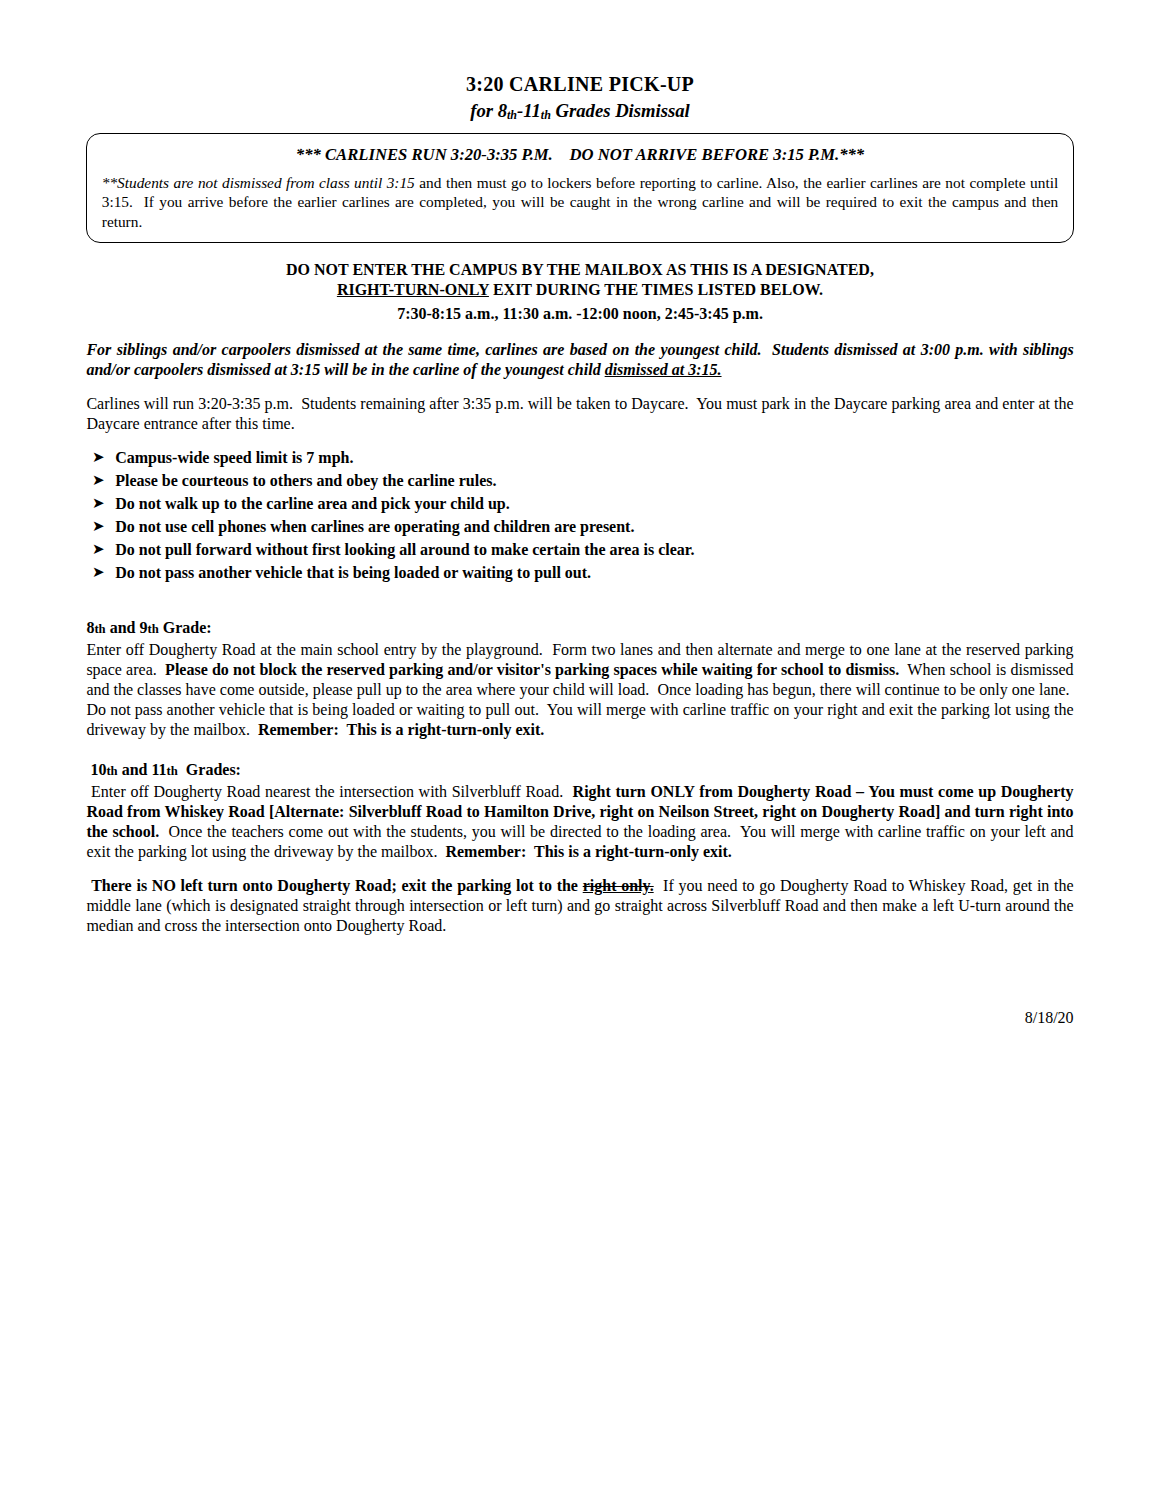3:20 CARLINE PICK-UP
for 8th-11th Grades Dismissal
*** CARLINES RUN 3:20-3:35 P.M. DO NOT ARRIVE BEFORE 3:15 P.M.***
**Students are not dismissed from class until 3:15 and then must go to lockers before reporting to carline. Also, the earlier carlines are not complete until 3:15. If you arrive before the earlier carlines are completed, you will be caught in the wrong carline and will be required to exit the campus and then return.
DO NOT ENTER THE CAMPUS BY THE MAILBOX AS THIS IS A DESIGNATED,
RIGHT-TURN-ONLY EXIT DURING THE TIMES LISTED BELOW.
7:30-8:15 a.m., 11:30 a.m. -12:00 noon, 2:45-3:45 p.m.
For siblings and/or carpoolers dismissed at the same time, carlines are based on the youngest child. Students dismissed at 3:00 p.m. with siblings and/or carpoolers dismissed at 3:15 will be in the carline of the youngest child dismissed at 3:15.
Carlines will run 3:20-3:35 p.m. Students remaining after 3:35 p.m. will be taken to Daycare. You must park in the Daycare parking area and enter at the Daycare entrance after this time.
Campus-wide speed limit is 7 mph.
Please be courteous to others and obey the carline rules.
Do not walk up to the carline area and pick your child up.
Do not use cell phones when carlines are operating and children are present.
Do not pull forward without first looking all around to make certain the area is clear.
Do not pass another vehicle that is being loaded or waiting to pull out.
8th and 9th Grade:
Enter off Dougherty Road at the main school entry by the playground. Form two lanes and then alternate and merge to one lane at the reserved parking space area. Please do not block the reserved parking and/or visitor's parking spaces while waiting for school to dismiss. When school is dismissed and the classes have come outside, please pull up to the area where your child will load. Once loading has begun, there will continue to be only one lane. Do not pass another vehicle that is being loaded or waiting to pull out. You will merge with carline traffic on your right and exit the parking lot using the driveway by the mailbox. Remember: This is a right-turn-only exit.
10th and 11th Grades:
Enter off Dougherty Road nearest the intersection with Silverbluff Road. Right turn ONLY from Dougherty Road – You must come up Dougherty Road from Whiskey Road [Alternate: Silverbluff Road to Hamilton Drive, right on Neilson Street, right on Dougherty Road] and turn right into the school. Once the teachers come out with the students, you will be directed to the loading area. You will merge with carline traffic on your left and exit the parking lot using the driveway by the mailbox. Remember: This is a right-turn-only exit.
There is NO left turn onto Dougherty Road; exit the parking lot to the right only. If you need to go Dougherty Road to Whiskey Road, get in the middle lane (which is designated straight through intersection or left turn) and go straight across Silverbluff Road and then make a left U-turn around the median and cross the intersection onto Dougherty Road.
8/18/20